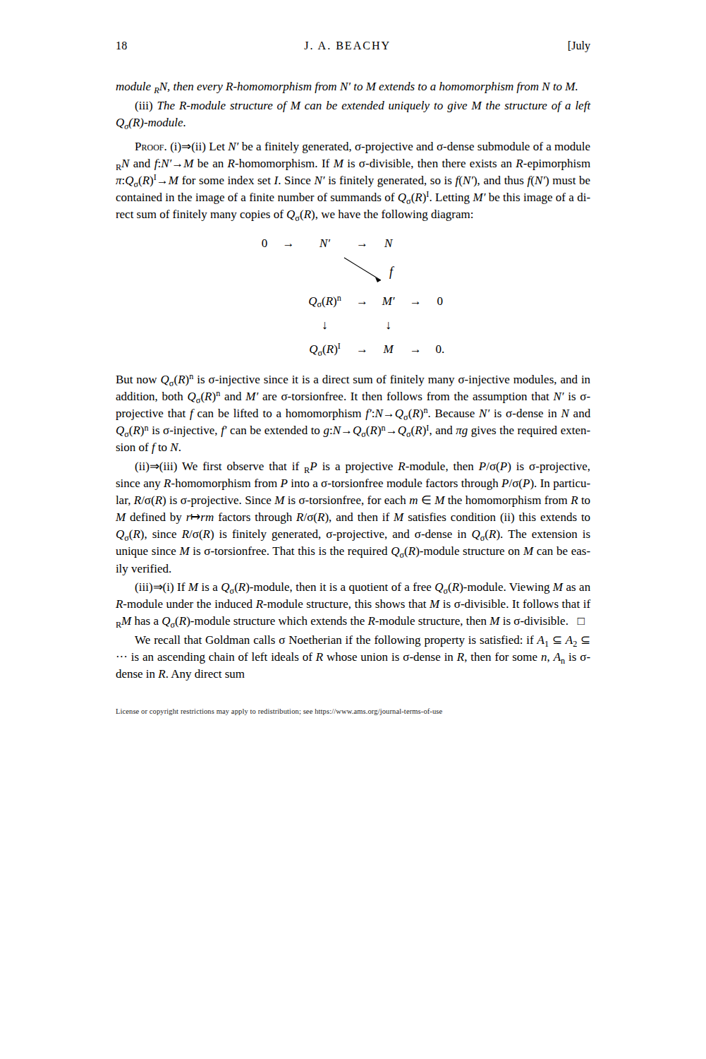18 J. A. BEACHY [July
module RN, then every R-homomorphism from N′ to M extends to a homomorphism from N to M.
(iii) The R-module structure of M can be extended uniquely to give M the structure of a left Qσ(R)-module.
Proof. (i)⇒(ii) Let N′ be a finitely generated, σ-projective and σ-dense submodule of a module RN and f:N′→M be an R-homomorphism. If M is σ-divisible, then there exists an R-epimorphism π:Qσ(R)I→M for some index set I. Since N′ is finitely generated, so is f(N′), and thus f(N′) must be contained in the image of a finite number of summands of Qσ(R)I. Letting M′ be this image of a direct sum of finitely many copies of Qσ(R), we have the following diagram:
| 0 | → | N′ | → | N | | |
| | | | f | | |
| | | Q σ ( R ) n | → | M′ | → | 0 |
| | | ↓ | | ↓ | | |
| | | Q σ ( R ) I | → | M | → | 0. |
But now Qσ(R)n is σ-injective since it is a direct sum of finitely many σ-injective modules, and in addition, both Qσ(R)n and M′ are σ-torsionfree. It then follows from the assumption that N′ is σ-projective that f can be lifted to a homomorphism f′:N→Qσ(R)n. Because N′ is σ-dense in N and Qσ(R)n is σ-injective, f′ can be extended to g:N→Qσ(R)n→Qσ(R)I, and πg gives the required extension of f to N.
(ii)⇒(iii) We first observe that if RP is a projective R-module, then P/σ(P) is σ-projective, since any R-homomorphism from P into a σ-torsionfree module factors through P/σ(P). In particular, R/σ(R) is σ-projective. Since M is σ-torsionfree, for each m ∈ M the homomorphism from R to M defined by r↦rm factors through R/σ(R), and then if M satisfies condition (ii) this extends to Qσ(R), since R/σ(R) is finitely generated, σ-projective, and σ-dense in Qσ(R). The extension is unique since M is σ-torsionfree. That this is the required Qσ(R)-module structure on M can be easily verified.
(iii)⇒(i) If M is a Qσ(R)-module, then it is a quotient of a free Qσ(R)-module. Viewing M as an R-module under the induced R-module structure, this shows that M is σ-divisible. It follows that if RM has a Qσ(R)-module structure which extends the R-module structure, then M is σ-divisible. □
We recall that Goldman calls σ Noetherian if the following property is satisfied: if A 1 ⊆ A 2 ⊆ ··· is an ascending chain of left ideals of R whose union is σ-dense in R, then for some n, An is σ-dense in R. Any direct sum
License or copyright restrictions may apply to redistribution; see https://www.ams.org/journal-terms-of-use